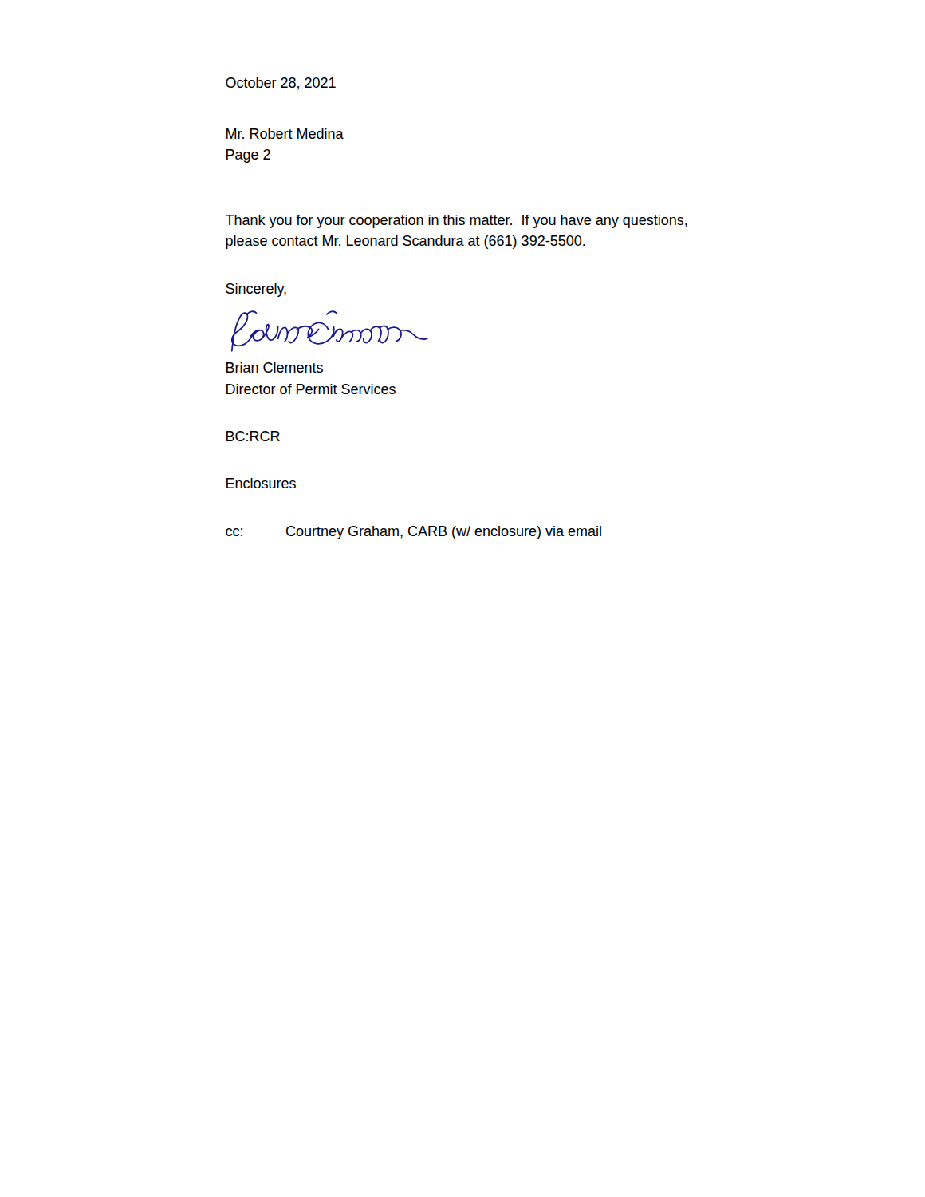October 28, 2021
Mr. Robert Medina
Page 2
Thank you for your cooperation in this matter. If you have any questions, please contact Mr. Leonard Scandura at (661) 392-5500.
Sincerely,
Brian Clements
Director of Permit Services
BC:RCR
Enclosures
cc: Courtney Graham, CARB (w/ enclosure) via email